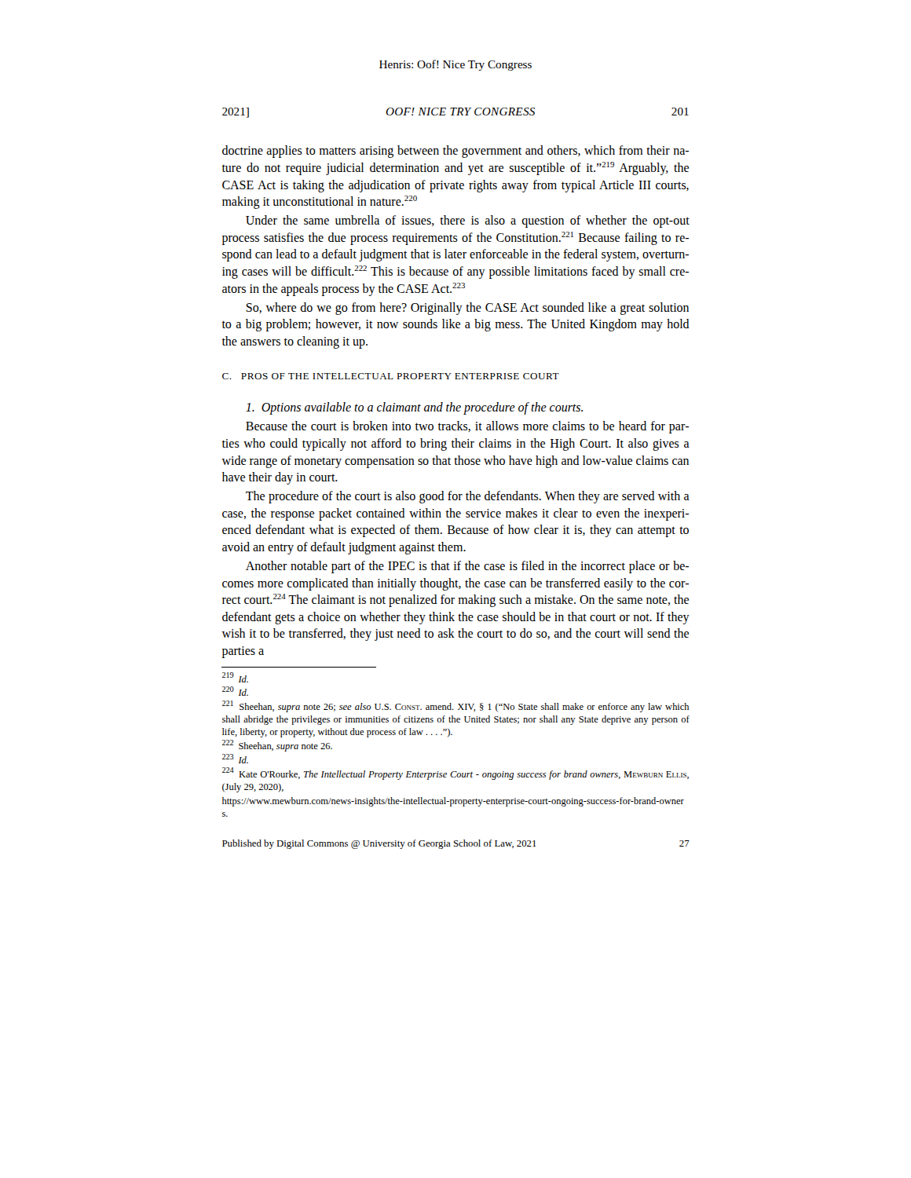Henris: Oof! Nice Try Congress
2021] OOF! NICE TRY CONGRESS 201
doctrine applies to matters arising between the government and others, which from their nature do not require judicial determination and yet are susceptible of it.”219 Arguably, the CASE Act is taking the adjudication of private rights away from typical Article III courts, making it unconstitutional in nature.220
Under the same umbrella of issues, there is also a question of whether the opt-out process satisfies the due process requirements of the Constitution.221 Because failing to respond can lead to a default judgment that is later enforceable in the federal system, overturning cases will be difficult.222 This is because of any possible limitations faced by small creators in the appeals process by the CASE Act.223
So, where do we go from here? Originally the CASE Act sounded like a great solution to a big problem; however, it now sounds like a big mess. The United Kingdom may hold the answers to cleaning it up.
C. Pros of the Intellectual Property Enterprise Court
1. Options available to a claimant and the procedure of the courts.
Because the court is broken into two tracks, it allows more claims to be heard for parties who could typically not afford to bring their claims in the High Court. It also gives a wide range of monetary compensation so that those who have high and low-value claims can have their day in court.
The procedure of the court is also good for the defendants. When they are served with a case, the response packet contained within the service makes it clear to even the inexperienced defendant what is expected of them. Because of how clear it is, they can attempt to avoid an entry of default judgment against them.
Another notable part of the IPEC is that if the case is filed in the incorrect place or becomes more complicated than initially thought, the case can be transferred easily to the correct court.224 The claimant is not penalized for making such a mistake. On the same note, the defendant gets a choice on whether they think the case should be in that court or not. If they wish it to be transferred, they just need to ask the court to do so, and the court will send the parties a
219 Id.
220 Id.
221 Sheehan, supra note 26; see also U.S. Const. amend. XIV, § 1 (“No State shall make or enforce any law which shall abridge the privileges or immunities of citizens of the United States; nor shall any State deprive any person of life, liberty, or property, without due process of law . . . .”).
222 Sheehan, supra note 26.
223 Id.
224 Kate O'Rourke, The Intellectual Property Enterprise Court - ongoing success for brand owners, Mewburn Ellis, (July 29, 2020),
https://www.mewburn.com/news-insights/the-intellectual-property-enterprise-court-ongoing-success-for-brand-owners.
Published by Digital Commons @ University of Georgia School of Law, 2021 27